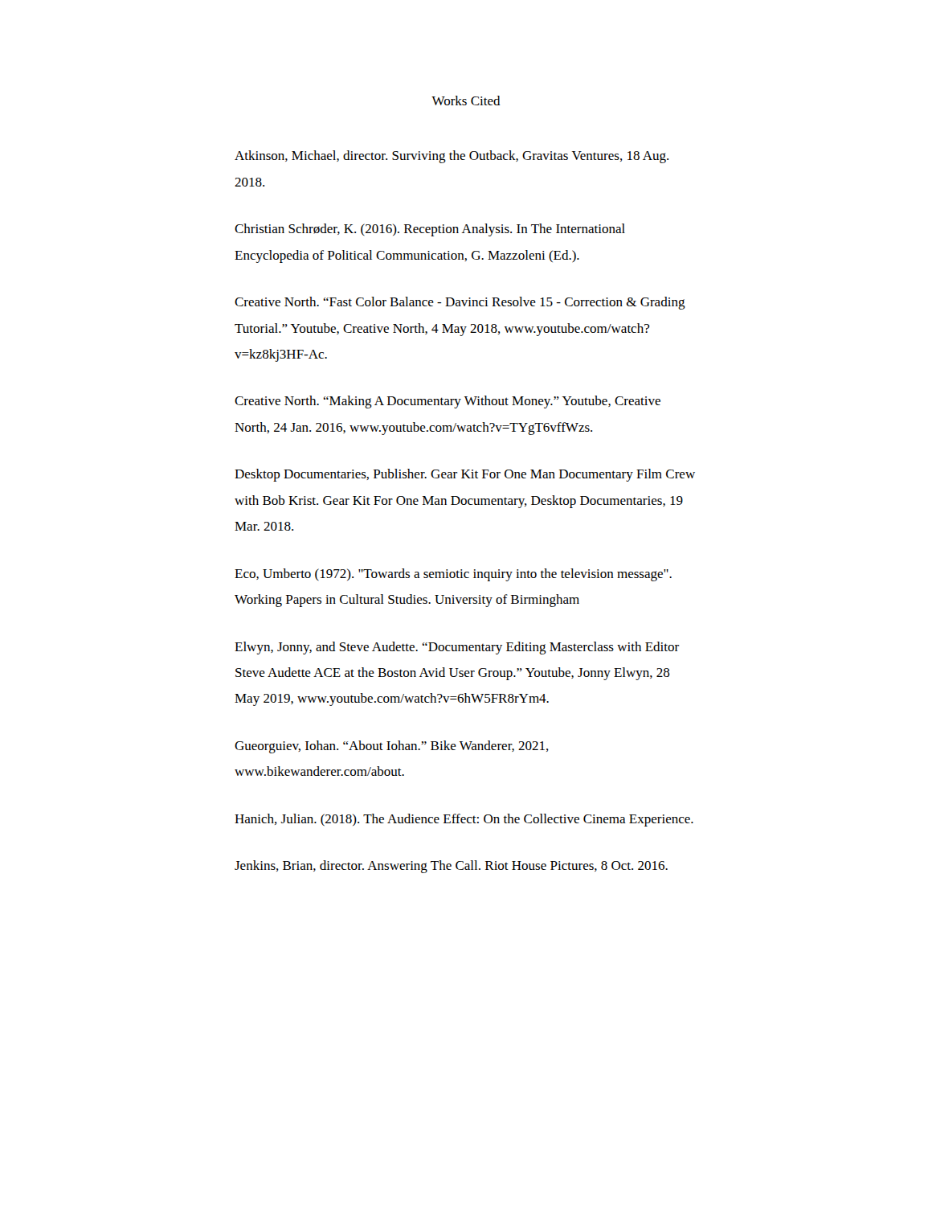Works Cited
Atkinson, Michael, director. Surviving the Outback, Gravitas Ventures, 18 Aug. 2018.
Christian Schrøder, K. (2016). Reception Analysis. In The International Encyclopedia of Political Communication, G. Mazzoleni (Ed.).
Creative North. “Fast Color Balance - Davinci Resolve 15 - Correction & Grading Tutorial.” Youtube, Creative North, 4 May 2018, www.youtube.com/watch?v=kz8kj3HF-Ac.
Creative North. “Making A Documentary Without Money.” Youtube, Creative North, 24 Jan. 2016, www.youtube.com/watch?v=TYgT6vffWzs.
Desktop Documentaries, Publisher. Gear Kit For One Man Documentary Film Crew with Bob Krist. Gear Kit For One Man Documentary, Desktop Documentaries, 19 Mar. 2018.
Eco, Umberto (1972). "Towards a semiotic inquiry into the television message". Working Papers in Cultural Studies. University of Birmingham
Elwyn, Jonny, and Steve Audette. “Documentary Editing Masterclass with Editor Steve Audette ACE at the Boston Avid User Group.” Youtube, Jonny Elwyn, 28 May 2019, www.youtube.com/watch?v=6hW5FR8rYm4.
Gueorguiev, Iohan. “About Iohan.” Bike Wanderer, 2021, www.bikewanderer.com/about.
Hanich, Julian. (2018). The Audience Effect: On the Collective Cinema Experience.
Jenkins, Brian, director. Answering The Call. Riot House Pictures, 8 Oct. 2016.